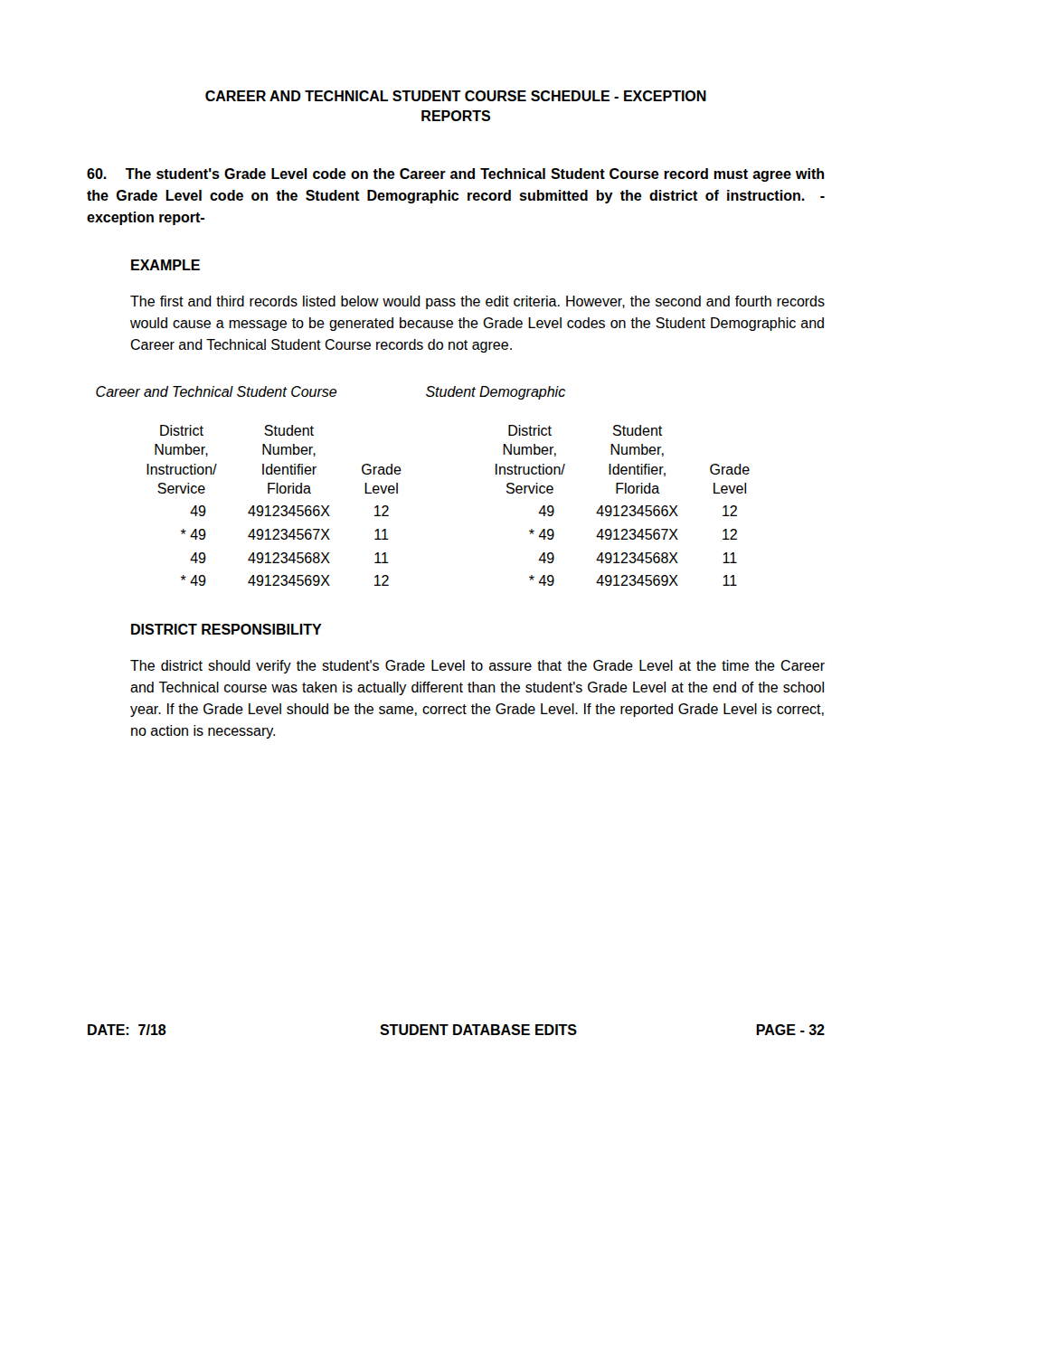CAREER AND TECHNICAL STUDENT COURSE SCHEDULE - EXCEPTION
REPORTS
60. The student's Grade Level code on the Career and Technical Student Course record must agree with the Grade Level code on the Student Demographic record submitted by the district of instruction. -exception report-
EXAMPLE
The first and third records listed below would pass the edit criteria. However, the second and fourth records would cause a message to be generated because the Grade Level codes on the Student Demographic and Career and Technical Student Course records do not agree.
Career and Technical Student Course Student Demographic
| District Number, Instruction/ Service | Student Number, Identifier Florida | Grade Level | | District Number, Instruction/ Service | Student Number, Identifier, Florida | Grade Level |
| --- | --- | --- | --- | --- | --- | --- |
| 49 | 491234566X | 12 | | 49 | 491234566X | 12 |
| * 49 | 491234567X | 11 | | * 49 | 491234567X | 12 |
| 49 | 491234568X | 11 | | 49 | 491234568X | 11 |
| * 49 | 491234569X | 12 | | * 49 | 491234569X | 11 |
DISTRICT RESPONSIBILITY
The district should verify the student's Grade Level to assure that the Grade Level at the time the Career and Technical course was taken is actually different than the student's Grade Level at the end of the school year. If the Grade Level should be the same, correct the Grade Level. If the reported Grade Level is correct, no action is necessary.
DATE: 7/18 STUDENT DATABASE EDITS PAGE - 32